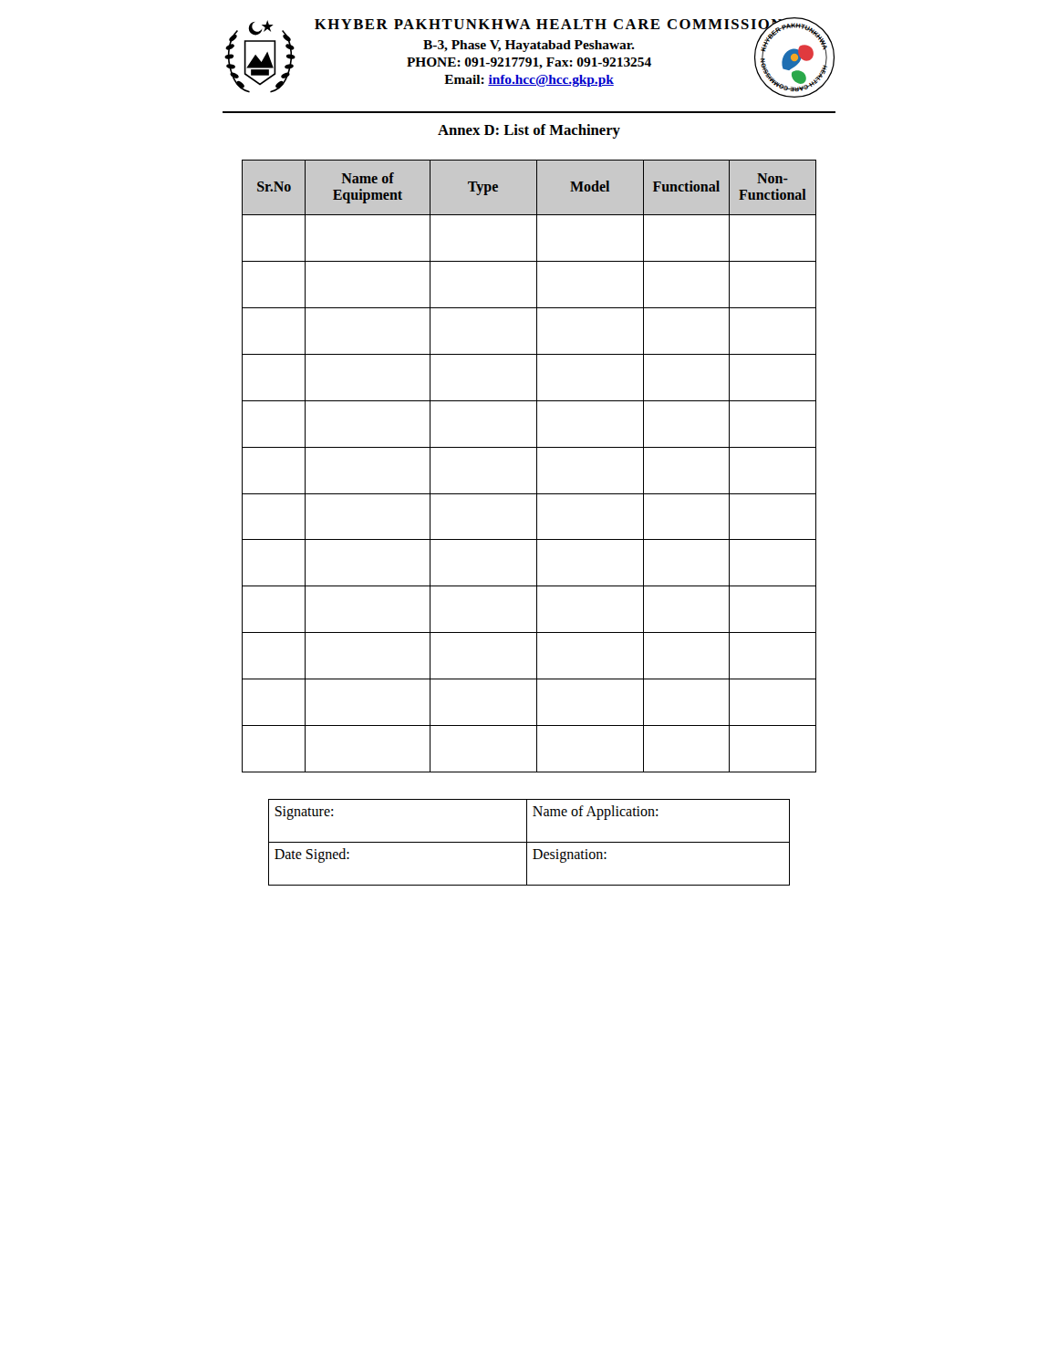KHYBER PAKHTUNKHWA HEALTH CARE COMMISSION
KHYBER PAKHTUNKHWA HEALTH CARE COMMISSION
B-3, Phase V, Hayatabad Peshawar.
PHONE: 091-9217791, Fax: 091-9213254
Email: info.hcc@hcc.gkp.pk
Annex D: List of Machinery
| Sr.No | Name of Equipment | Type | Model | Functional | Non- Functional |
| --- | --- | --- | --- | --- | --- |
| Signature: | Name of Application: |
| Date Signed: | Designation: |